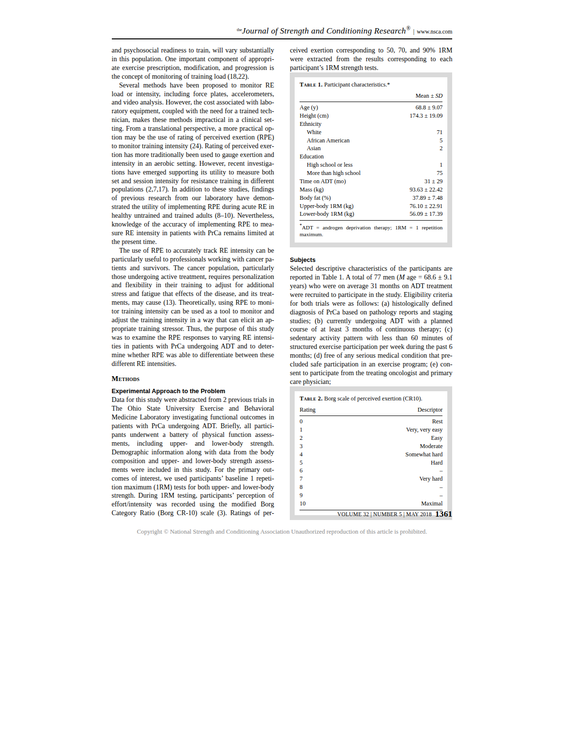the Journal of Strength and Conditioning Research®|www.nsca.com
and psychosocial readiness to train, will vary substantially in this population. One important component of appropriate exercise prescription, modification, and progression is the concept of monitoring of training load (18,22).
Several methods have been proposed to monitor RE load or intensity, including force plates, accelerometers, and video analysis. However, the cost associated with laboratory equipment, coupled with the need for a trained technician, makes these methods impractical in a clinical setting. From a translational perspective, a more practical option may be the use of rating of perceived exertion (RPE) to monitor training intensity (24). Rating of perceived exertion has more traditionally been used to gauge exertion and intensity in an aerobic setting. However, recent investigations have emerged supporting its utility to measure both set and session intensity for resistance training in different populations (2,7,17). In addition to these studies, findings of previous research from our laboratory have demonstrated the utility of implementing RPE during acute RE in healthy untrained and trained adults (8–10). Nevertheless, knowledge of the accuracy of implementing RPE to measure RE intensity in patients with PrCa remains limited at the present time.
The use of RPE to accurately track RE intensity can be particularly useful to professionals working with cancer patients and survivors. The cancer population, particularly those undergoing active treatment, requires personalization and flexibility in their training to adjust for additional stress and fatigue that effects of the disease, and its treatments, may cause (13). Theoretically, using RPE to monitor training intensity can be used as a tool to monitor and adjust the training intensity in a way that can elicit an appropriate training stressor. Thus, the purpose of this study was to examine the RPE responses to varying RE intensities in patients with PrCa undergoing ADT and to determine whether RPE was able to differentiate between these different RE intensities.
Methods
Experimental Approach to the Problem
Data for this study were abstracted from 2 previous trials in The Ohio State University Exercise and Behavioral Medicine Laboratory investigating functional outcomes in patients with PrCa undergoing ADT. Briefly, all participants underwent a battery of physical function assessments, including upper- and lower-body strength. Demographic information along with data from the body composition and upper- and lower-body strength assessments were included in this study. For the primary outcomes of interest, we used participants’ baseline 1 repetition maximum (1RM) tests for both upper- and lower-body strength. During 1RM testing, participants’ perception of effort/intensity was recorded using the modified Borg Category Ratio (Borg CR-10) scale (3). Ratings of perceived exertion corresponding to 50, 70, and 90% 1RM were extracted from the results corresponding to each participant’s 1RM strength tests.
Table 1. Participant characteristics. *
| | Mean ± SD |
| --- | --- |
| Age (y) | 68.8 ± 9.07 |
| Height (cm) | 174.3 ± 19.09 |
| Ethnicity | |
| White | 71 |
| African American | 5 |
| Asian | 2 |
| Education | |
| High school or less | 1 |
| More than high school | 75 |
| Time on ADT (mo) | 31 ± 29 |
| Mass (kg) | 93.63 ± 22.42 |
| Body fat (%) | 37.89 ± 7.48 |
| Upper-body 1RM (kg) | 76.10 ± 22.91 |
| Lower-body 1RM (kg) | 56.09 ± 17.39 |
*ADT = androgen deprivation therapy; 1RM = 1 repetition maximum.
Subjects
Selected descriptive characteristics of the participants are reported in Table 1. A total of 77 men (M age = 68.6 ± 9.1 years) who were on average 31 months on ADT treatment were recruited to participate in the study. Eligibility criteria for both trials were as follows: (a) histologically defined diagnosis of PrCa based on pathology reports and staging studies; (b) currently undergoing ADT with a planned course of at least 3 months of continuous therapy; (c) sedentary activity pattern with less than 60 minutes of structured exercise participation per week during the past 6 months; (d) free of any serious medical condition that precluded safe participation in an exercise program; (e) consent to participate from the treating oncologist and primary care physician;
Table 2. Borg scale of perceived exertion (CR10).
| Rating | Descriptor |
| --- | --- |
| 0 | Rest |
| 1 | Very, very easy |
| 2 | Easy |
| 3 | Moderate |
| 4 | Somewhat hard |
| 5 | Hard |
| 6 | – |
| 7 | Very hard |
| 8 | – |
| 9 | – |
| 10 | Maximal |
VOLUME 32 | NUMBER 5 | MAY 2018 1361
Copyright © National Strength and Conditioning Association Unauthorized reproduction of this article is prohibited.